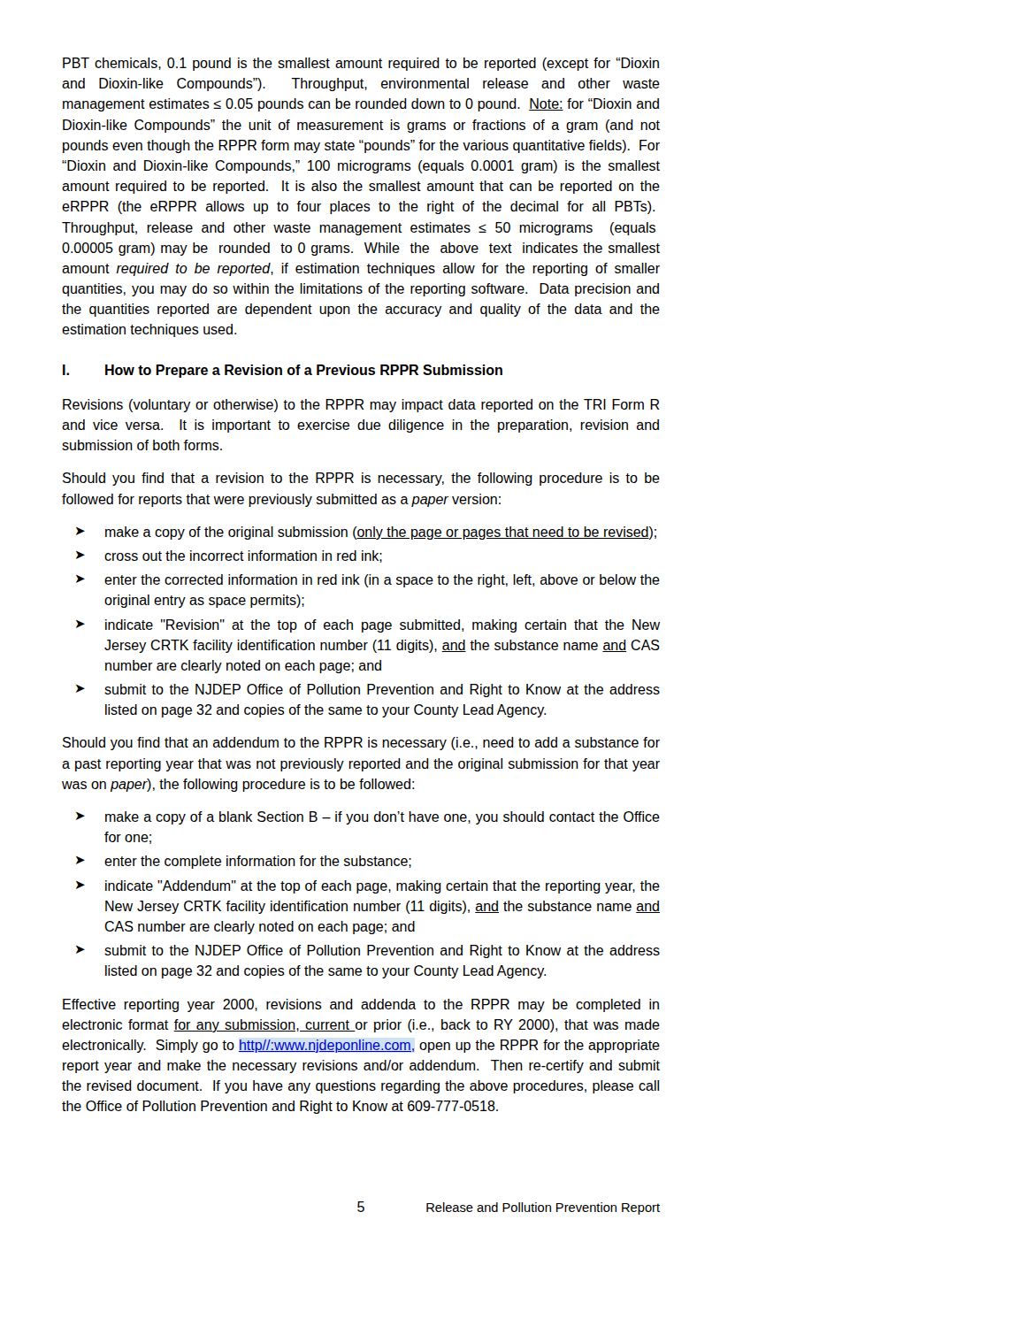PBT chemicals, 0.1 pound is the smallest amount required to be reported (except for “Dioxin and Dioxin-like Compounds”). Throughput, environmental release and other waste management estimates ≤ 0.05 pounds can be rounded down to 0 pound. Note: for “Dioxin and Dioxin-like Compounds” the unit of measurement is grams or fractions of a gram (and not pounds even though the RPPR form may state “pounds” for the various quantitative fields). For “Dioxin and Dioxin-like Compounds,” 100 micrograms (equals 0.0001 gram) is the smallest amount required to be reported. It is also the smallest amount that can be reported on the eRPPR (the eRPPR allows up to four places to the right of the decimal for all PBTs). Throughput, release and other waste management estimates ≤ 50 micrograms (equals 0.00005 gram) may be rounded to 0 grams. While the above text indicates the smallest amount required to be reported, if estimation techniques allow for the reporting of smaller quantities, you may do so within the limitations of the reporting software. Data precision and the quantities reported are dependent upon the accuracy and quality of the data and the estimation techniques used.
I. How to Prepare a Revision of a Previous RPPR Submission
Revisions (voluntary or otherwise) to the RPPR may impact data reported on the TRI Form R and vice versa. It is important to exercise due diligence in the preparation, revision and submission of both forms.
Should you find that a revision to the RPPR is necessary, the following procedure is to be followed for reports that were previously submitted as a paper version:
make a copy of the original submission (only the page or pages that need to be revised);
cross out the incorrect information in red ink;
enter the corrected information in red ink (in a space to the right, left, above or below the original entry as space permits);
indicate "Revision" at the top of each page submitted, making certain that the New Jersey CRTK facility identification number (11 digits), and the substance name and CAS number are clearly noted on each page; and
submit to the NJDEP Office of Pollution Prevention and Right to Know at the address listed on page 32 and copies of the same to your County Lead Agency.
Should you find that an addendum to the RPPR is necessary (i.e., need to add a substance for a past reporting year that was not previously reported and the original submission for that year was on paper), the following procedure is to be followed:
make a copy of a blank Section B – if you don’t have one, you should contact the Office for one;
enter the complete information for the substance;
indicate "Addendum" at the top of each page, making certain that the reporting year, the New Jersey CRTK facility identification number (11 digits), and the substance name and CAS number are clearly noted on each page; and
submit to the NJDEP Office of Pollution Prevention and Right to Know at the address listed on page 32 and copies of the same to your County Lead Agency.
Effective reporting year 2000, revisions and addenda to the RPPR may be completed in electronic format for any submission, current or prior (i.e., back to RY 2000), that was made electronically. Simply go to http//:www.njdeponline.com, open up the RPPR for the appropriate report year and make the necessary revisions and/or addendum. Then re-certify and submit the revised document. If you have any questions regarding the above procedures, please call the Office of Pollution Prevention and Right to Know at 609-777-0518.
5
Release and Pollution Prevention Report